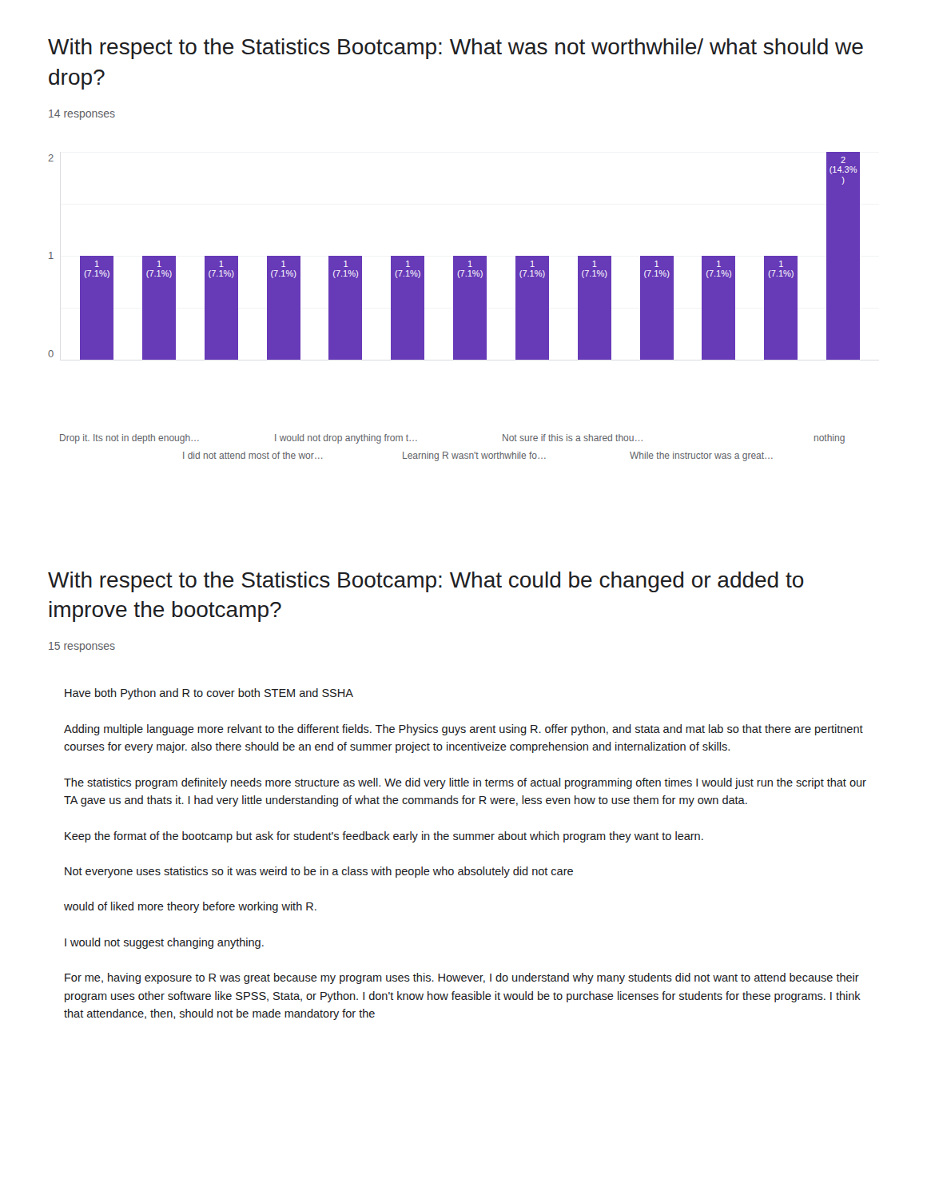With respect to the Statistics Bootcamp: What was not worthwhile/ what should we drop?
14 responses
2
1
0
1 (7.1%)
1 (7.1%)
1 (7.1%)
1 (7.1%)
1 (7.1%)
1 (7.1%)
1 (7.1%)
1 (7.1%)
1 (7.1%)
1 (7.1%)
1 (7.1%)
1 (7.1%)
2 (14.3%)
Drop it. Its not in depth enough…
I would not drop anything from t…
Not sure if this is a shared thou…
nothing
I did not attend most of the wor…
Learning R wasn't worthwhile fo…
While the instructor was a great…
With respect to the Statistics Bootcamp: What could be changed or added to improve the bootcamp?
15 responses
Have both Python and R to cover both STEM and SSHA
Adding multiple language more relvant to the different fields. The Physics guys arent using R. offer python, and stata and mat lab so that there are pertitnent courses for every major. also there should be an end of summer project to incentiveize comprehension and internalization of skills.
The statistics program definitely needs more structure as well. We did very little in terms of actual programming often times I would just run the script that our TA gave us and thats it. I had very little understanding of what the commands for R were, less even how to use them for my own data.
Keep the format of the bootcamp but ask for student's feedback early in the summer about which program they want to learn.
Not everyone uses statistics so it was weird to be in a class with people who absolutely did not care
would of liked more theory before working with R.
I would not suggest changing anything.
For me, having exposure to R was great because my program uses this. However, I do understand why many students did not want to attend because their program uses other software like SPSS, Stata, or Python. I don't know how feasible it would be to purchase licenses for students for these programs. I think that attendance, then, should not be made mandatory for the